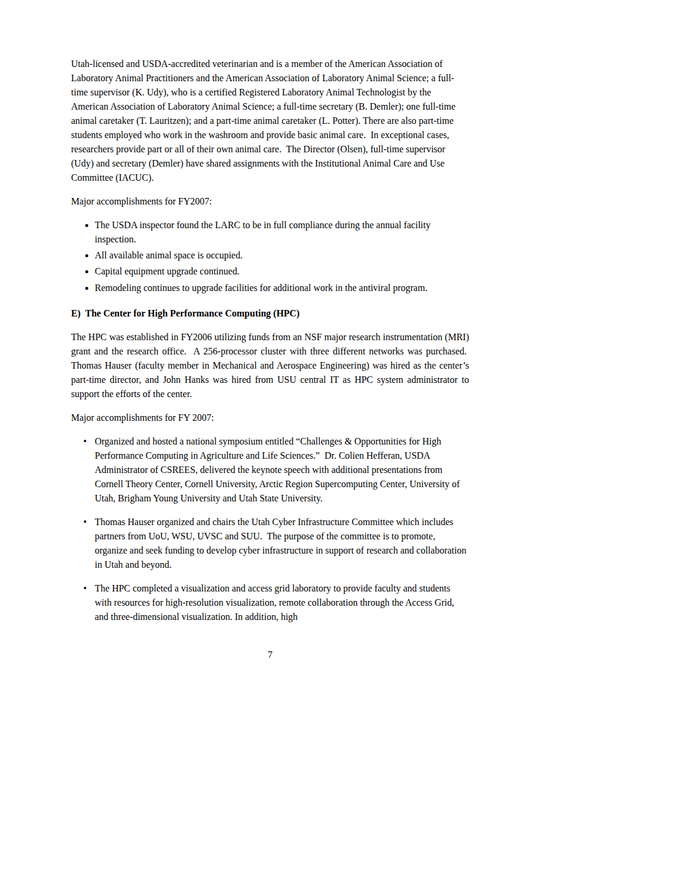Utah-licensed and USDA-accredited veterinarian and is a member of the American Association of Laboratory Animal Practitioners and the American Association of Laboratory Animal Science; a full-time supervisor (K. Udy), who is a certified Registered Laboratory Animal Technologist by the American Association of Laboratory Animal Science; a full-time secretary (B. Demler); one full-time animal caretaker (T. Lauritzen); and a part-time animal caretaker (L. Potter). There are also part-time students employed who work in the washroom and provide basic animal care. In exceptional cases, researchers provide part or all of their own animal care. The Director (Olsen), full-time supervisor (Udy) and secretary (Demler) have shared assignments with the Institutional Animal Care and Use Committee (IACUC).
Major accomplishments for FY2007:
The USDA inspector found the LARC to be in full compliance during the annual facility inspection.
All available animal space is occupied.
Capital equipment upgrade continued.
Remodeling continues to upgrade facilities for additional work in the antiviral program.
E) The Center for High Performance Computing (HPC)
The HPC was established in FY2006 utilizing funds from an NSF major research instrumentation (MRI) grant and the research office. A 256-processor cluster with three different networks was purchased. Thomas Hauser (faculty member in Mechanical and Aerospace Engineering) was hired as the center’s part-time director, and John Hanks was hired from USU central IT as HPC system administrator to support the efforts of the center.
Major accomplishments for FY 2007:
Organized and hosted a national symposium entitled “Challenges & Opportunities for High Performance Computing in Agriculture and Life Sciences.” Dr. Colien Hefferan, USDA Administrator of CSREES, delivered the keynote speech with additional presentations from Cornell Theory Center, Cornell University, Arctic Region Supercomputing Center, University of Utah, Brigham Young University and Utah State University.
Thomas Hauser organized and chairs the Utah Cyber Infrastructure Committee which includes partners from UoU, WSU, UVSC and SUU. The purpose of the committee is to promote, organize and seek funding to develop cyber infrastructure in support of research and collaboration in Utah and beyond.
The HPC completed a visualization and access grid laboratory to provide faculty and students with resources for high-resolution visualization, remote collaboration through the Access Grid, and three-dimensional visualization. In addition, high
7